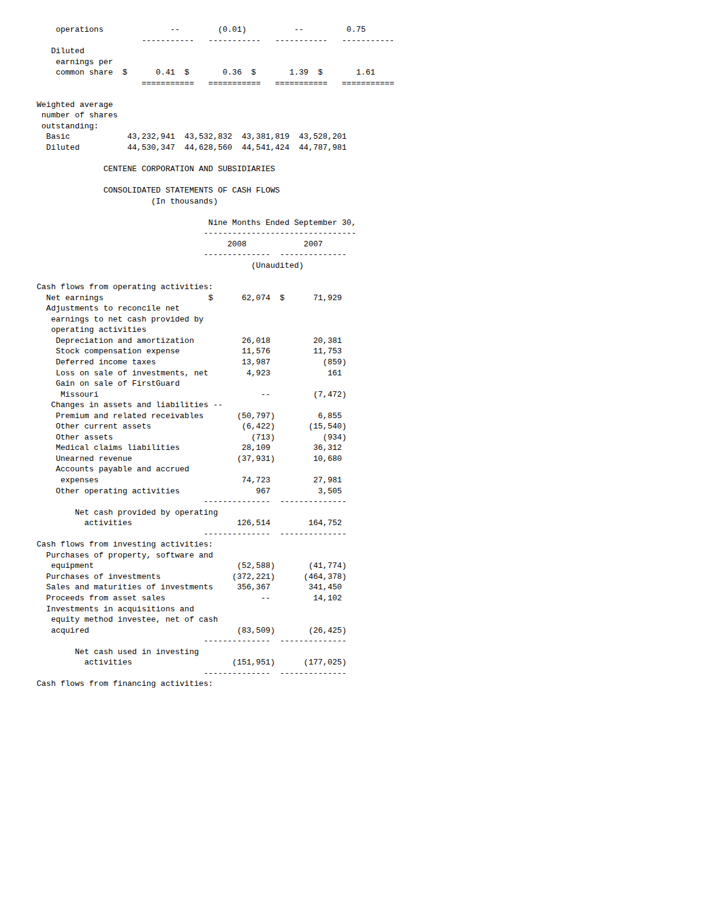operations              --        (0.01)          --         0.75
                      -----------   -----------   -----------   -----------
   Diluted
    earnings per
    common share  $      0.41  $       0.36  $       1.39  $       1.61
                      ===========   ===========   ===========   ===========

Weighted average
 number of shares
 outstanding:
  Basic            43,232,941  43,532,832  43,381,819  43,528,201
  Diluted          44,530,347  44,628,560  44,541,424  44,787,981

              CENTENE CORPORATION AND SUBSIDIARIES

              CONSOLIDATED STATEMENTS OF CASH FLOWS
                        (In thousands)

                                    Nine Months Ended September 30,
                                   --------------------------------
                                        2008            2007
                                   --------------  --------------
                                             (Unaudited)

Cash flows from operating activities:
  Net earnings                      $      62,074  $      71,929
  Adjustments to reconcile net
   earnings to net cash provided by
   operating activities
    Depreciation and amortization          26,018         20,381
    Stock compensation expense             11,576         11,753
    Deferred income taxes                  13,987           (859)
    Loss on sale of investments, net        4,923            161
    Gain on sale of FirstGuard
     Missouri                                  --         (7,472)
   Changes in assets and liabilities --
    Premium and related receivables       (50,797)         6,855
    Other current assets                   (6,422)       (15,540)
    Other assets                             (713)          (934)
    Medical claims liabilities             28,109         36,312
    Unearned revenue                      (37,931)        10,680
    Accounts payable and accrued
     expenses                              74,723         27,981
    Other operating activities                967          3,505
                                   --------------  --------------
        Net cash provided by operating
          activities                      126,514        164,752
                                   --------------  --------------
Cash flows from investing activities:
  Purchases of property, software and
   equipment                              (52,588)       (41,774)
  Purchases of investments               (372,221)      (464,378)
  Sales and maturities of investments     356,367        341,450
  Proceeds from asset sales                    --         14,102
  Investments in acquisitions and
   equity method investee, net of cash
   acquired                               (83,509)       (26,425)
                                   --------------  --------------
        Net cash used in investing
          activities                     (151,951)      (177,025)
                                   --------------  --------------
Cash flows from financing activities: